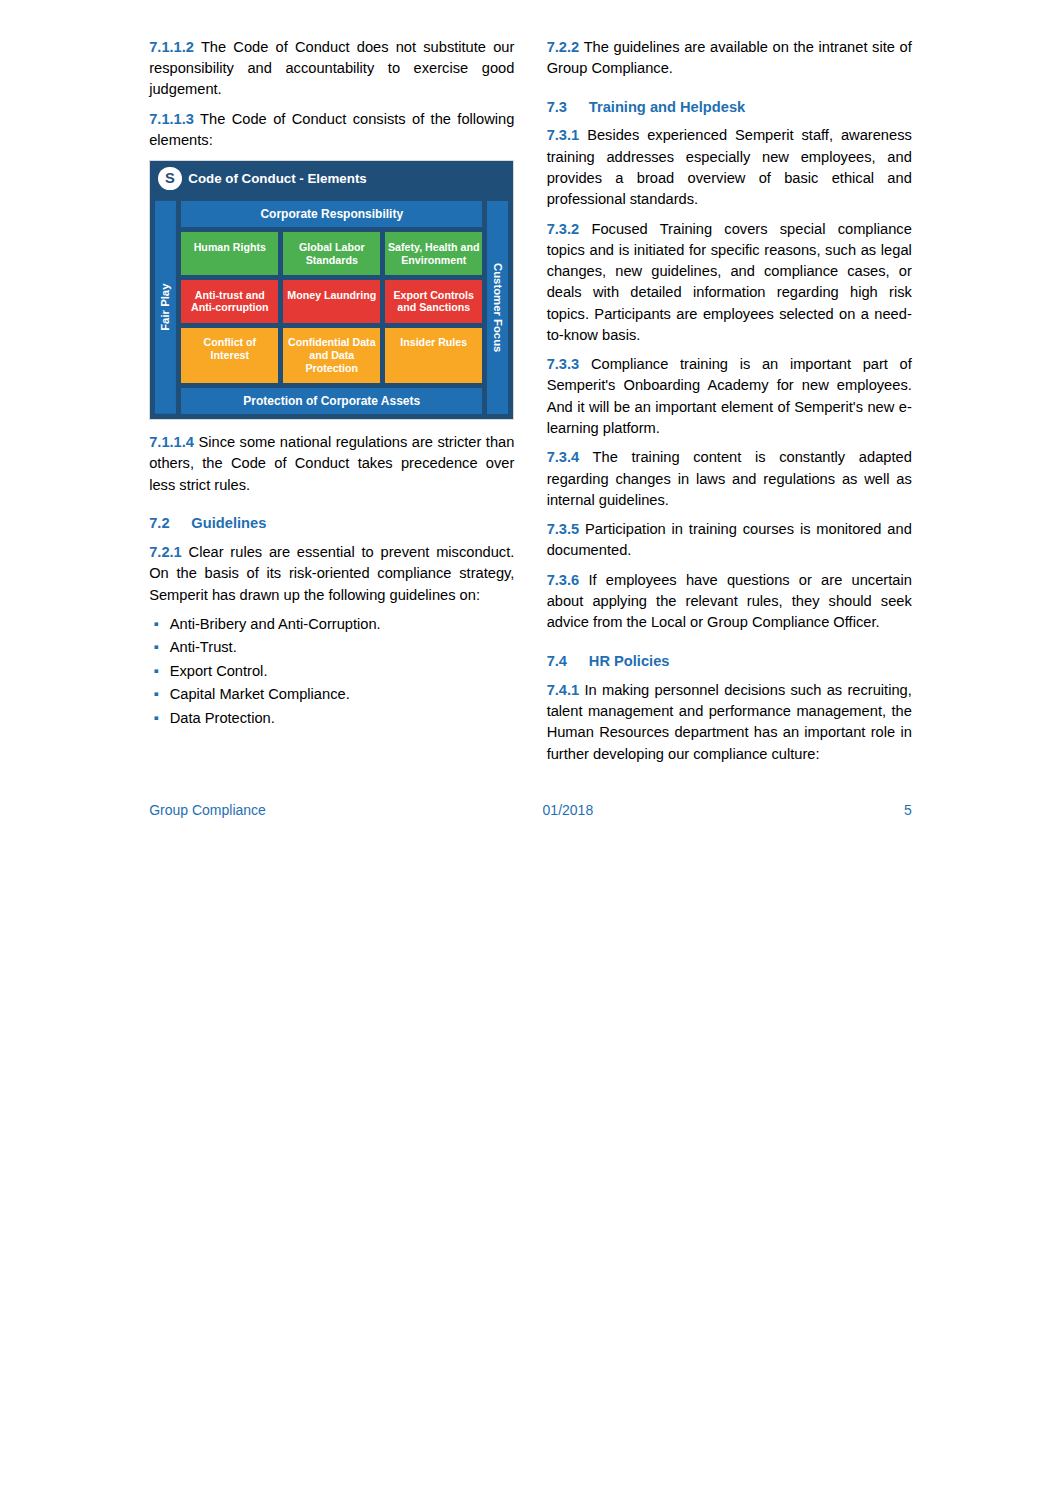7.1.1.2 The Code of Conduct does not substitute our responsibility and accountability to exercise good judgement.
7.1.1.3 The Code of Conduct consists of the following elements:
S Code of Conduct - Elements
Fair Play
Corporate Responsibility
Human Rights
Global Labor Standards
Safety, Health and Environment
Anti-trust and Anti-corruption
Money Laundring
Export Controls and Sanctions
Conflict of Interest
Confidential Data and Data Protection
Insider Rules
Protection of Corporate Assets
Customer Focus
7.1.1.4 Since some national regulations are stricter than others, the Code of Conduct takes precedence over less strict rules.
7.2 Guidelines
7.2.1 Clear rules are essential to prevent misconduct. On the basis of its risk-oriented compliance strategy, Semperit has drawn up the following guidelines on:
Anti-Bribery and Anti-Corruption.
Anti-Trust.
Export Control.
Capital Market Compliance.
Data Protection.
7.2.2 The guidelines are available on the intranet site of Group Compliance.
7.3 Training and Helpdesk
7.3.1 Besides experienced Semperit staff, awareness training addresses especially new employees, and provides a broad overview of basic ethical and professional standards.
7.3.2 Focused Training covers special compliance topics and is initiated for specific reasons, such as legal changes, new guidelines, and compliance cases, or deals with detailed information regarding high risk topics. Participants are employees selected on a need-to-know basis.
7.3.3 Compliance training is an important part of Semperit's Onboarding Academy for new employees. And it will be an important element of Semperit's new e-learning platform.
7.3.4 The training content is constantly adapted regarding changes in laws and regulations as well as internal guidelines.
7.3.5 Participation in training courses is monitored and documented.
7.3.6 If employees have questions or are uncertain about applying the relevant rules, they should seek advice from the Local or Group Compliance Officer.
7.4 HR Policies
7.4.1 In making personnel decisions such as recruiting, talent management and performance management, the Human Resources department has an important role in further developing our compliance culture:
Group Compliance
01/2018
5